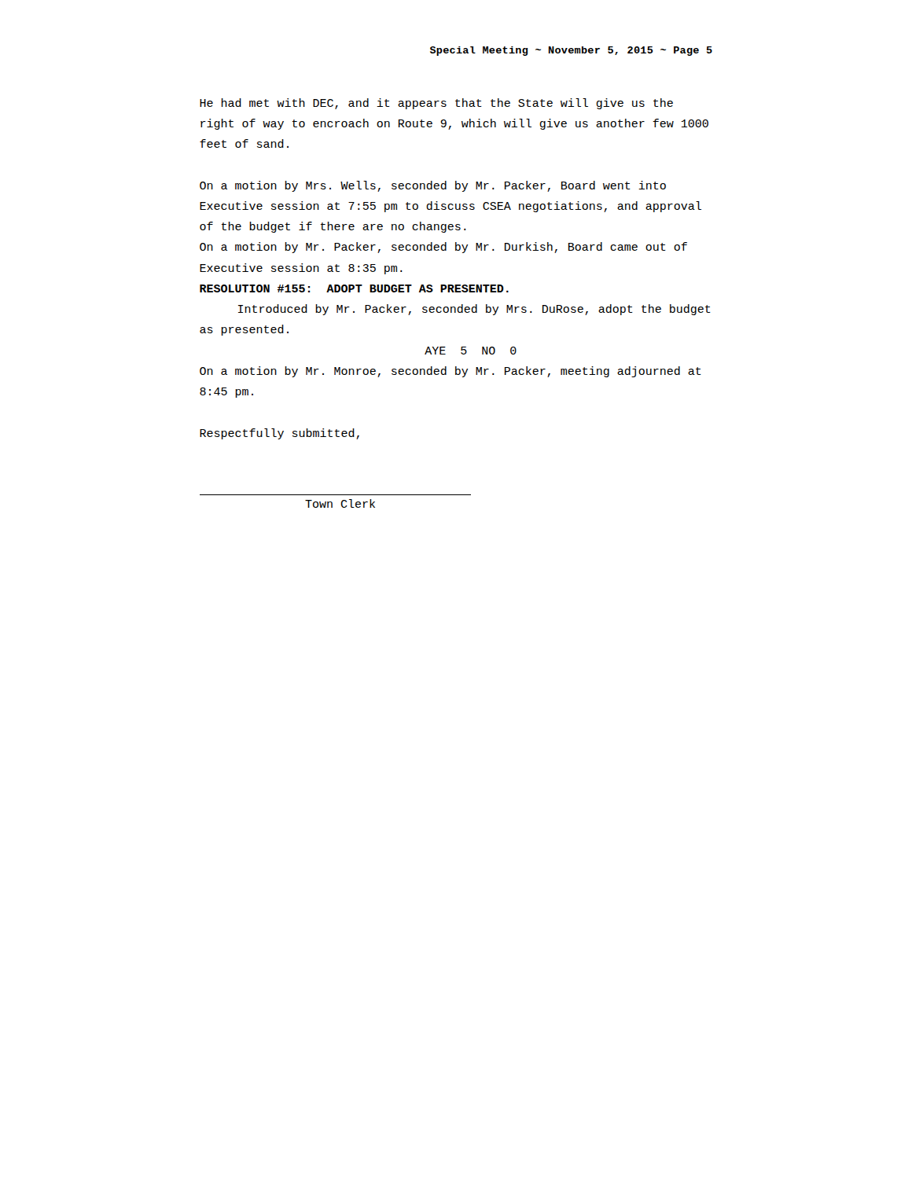Special Meeting ~ November 5, 2015 ~ Page 5
He had met with DEC, and it appears that the State will give us the right of way to encroach on Route 9, which will give us another few 1000 feet of sand.
On a motion by Mrs. Wells, seconded by Mr. Packer, Board went into Executive session at 7:55 pm to discuss CSEA negotiations, and approval of the budget if there are no changes.
On a motion by Mr. Packer, seconded by Mr. Durkish, Board came out of Executive session at 8:35 pm.
RESOLUTION #155: ADOPT BUDGET AS PRESENTED.
Introduced by Mr. Packer, seconded by Mrs. DuRose, adopt the budget as presented.
AYE 5 NO 0
On a motion by Mr. Monroe, seconded by Mr. Packer, meeting adjourned at 8:45 pm.
Respectfully submitted,
Town Clerk